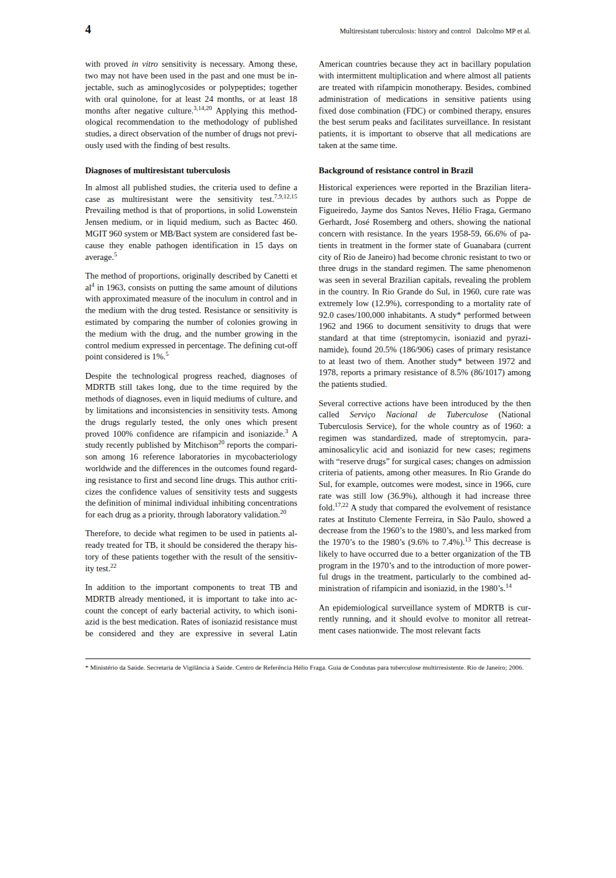4 Multiresistant tuberculosis: history and control Dalcolmo MP et al.
with proved in vitro sensitivity is necessary. Among these, two may not have been used in the past and one must be injectable, such as aminoglycosides or polypeptides; together with oral quinolone, for at least 24 months, or at least 18 months after negative culture.3,14,20 Applying this methodological recommendation to the methodology of published studies, a direct observation of the number of drugs not previously used with the finding of best results.
Diagnoses of multiresistant tuberculosis
In almost all published studies, the criteria used to define a case as multiresistant were the sensitivity test.7,9,12,15 Prevailing method is that of proportions, in solid Lowenstein Jensen medium, or in liquid medium, such as Bactec 460. MGIT 960 system or MB/Bact system are considered fast because they enable pathogen identification in 15 days on average.5
The method of proportions, originally described by Canetti et al4 in 1963, consists on putting the same amount of dilutions with approximated measure of the inoculum in control and in the medium with the drug tested. Resistance or sensitivity is estimated by comparing the number of colonies growing in the medium with the drug, and the number growing in the control medium expressed in percentage. The defining cut-off point considered is 1%.5
Despite the technological progress reached, diagnoses of MDRTB still takes long, due to the time required by the methods of diagnoses, even in liquid mediums of culture, and by limitations and inconsistencies in sensitivity tests. Among the drugs regularly tested, the only ones which present proved 100% confidence are rifampicin and isoniazide.3 A study recently published by Mitchison20 reports the comparison among 16 reference laboratories in mycobacteriology worldwide and the differences in the outcomes found regarding resistance to first and second line drugs. This author criticizes the confidence values of sensitivity tests and suggests the definition of minimal individual inhibiting concentrations for each drug as a priority, through laboratory validation.20
Therefore, to decide what regimen to be used in patients already treated for TB, it should be considered the therapy history of these patients together with the result of the sensitivity test.22
In addition to the important components to treat TB and MDRTB already mentioned, it is important to take into account the concept of early bacterial activity, to which isoniazid is the best medication. Rates of isoniazid resistance must be considered and they are expressive in several Latin American countries because they act in bacillary population with intermittent multiplication and where almost all patients are treated with rifampicin monotherapy. Besides, combined administration of medications in sensitive patients using fixed dose combination (FDC) or combined therapy, ensures the best serum peaks and facilitates surveillance. In resistant patients, it is important to observe that all medications are taken at the same time.
Background of resistance control in Brazil
Historical experiences were reported in the Brazilian literature in previous decades by authors such as Poppe de Figueiredo, Jayme dos Santos Neves, Hélio Fraga, Germano Gerhardt, José Rosemberg and others, showing the national concern with resistance. In the years 1958-59, 66.6% of patients in treatment in the former state of Guanabara (current city of Rio de Janeiro) had become chronic resistant to two or three drugs in the standard regimen. The same phenomenon was seen in several Brazilian capitals, revealing the problem in the country. In Rio Grande do Sul, in 1960, cure rate was extremely low (12.9%), corresponding to a mortality rate of 92.0 cases/100,000 inhabitants. A study* performed between 1962 and 1966 to document sensitivity to drugs that were standard at that time (streptomycin, isoniazid and pyrazinamide), found 20.5% (186/906) cases of primary resistance to at least two of them. Another study* between 1972 and 1978, reports a primary resistance of 8.5% (86/1017) among the patients studied.
Several corrective actions have been introduced by the then called Serviço Nacional de Tuberculose (National Tuberculosis Service), for the whole country as of 1960: a regimen was standardized, made of streptomycin, para-aminosalicylic acid and isoniazid for new cases; regimens with “reserve drugs” for surgical cases; changes on admission criteria of patients, among other measures. In Rio Grande do Sul, for example, outcomes were modest, since in 1966, cure rate was still low (36.9%), although it had increase three fold.17,22 A study that compared the evolvement of resistance rates at Instituto Clemente Ferreira, in São Paulo, showed a decrease from the 1960’s to the 1980’s, and less marked from the 1970’s to the 1980’s (9.6% to 7.4%).13 This decrease is likely to have occurred due to a better organization of the TB program in the 1970’s and to the introduction of more powerful drugs in the treatment, particularly to the combined administration of rifampicin and isoniazid, in the 1980’s.14
An epidemiological surveillance system of MDRTB is currently running, and it should evolve to monitor all retreatment cases nationwide. The most relevant facts
* Ministério da Saúde. Secretaria de Vigilância à Saúde. Centro de Referência Hélio Fraga. Guia de Condutas para tuberculose multirresistente. Rio de Janeiro; 2006.